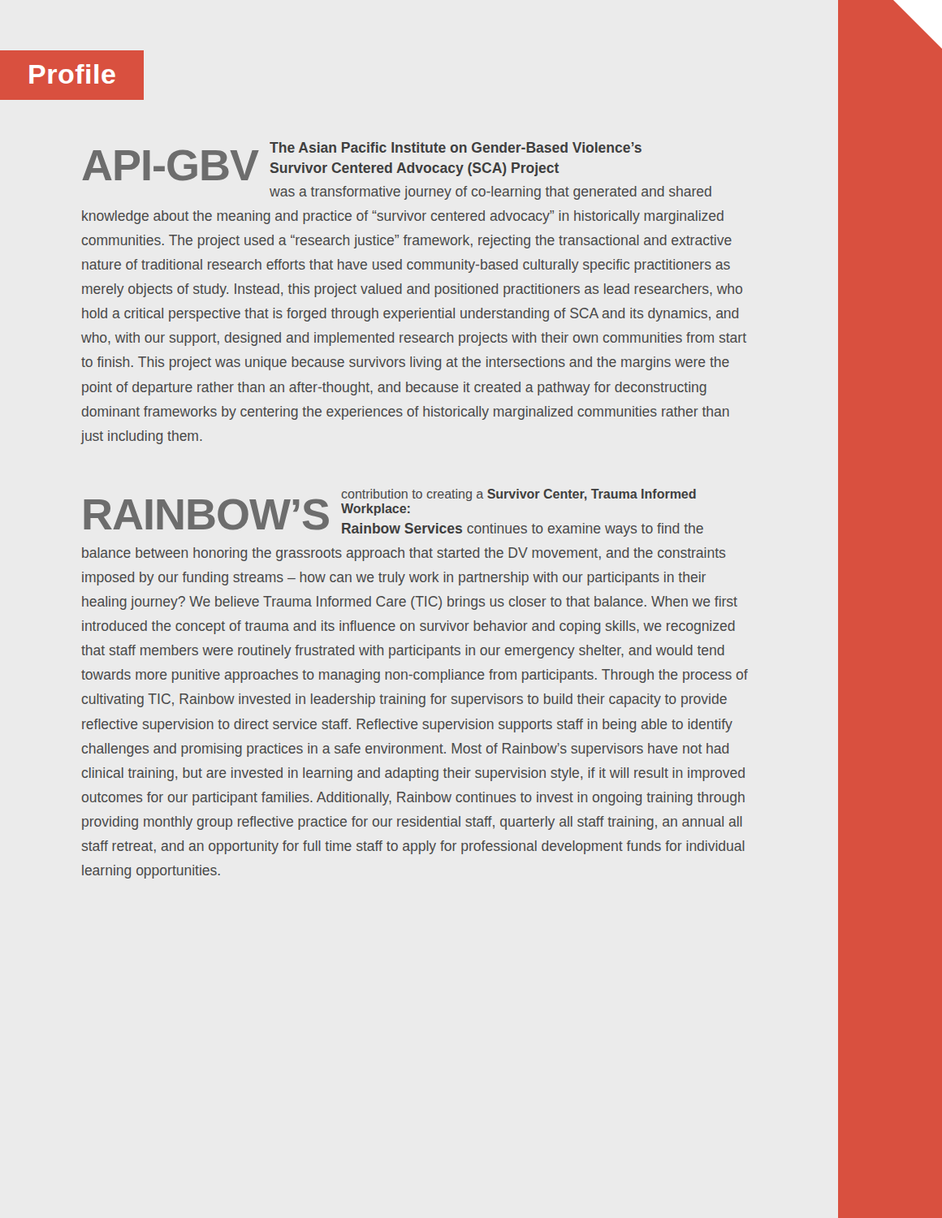Profile
API-GBV The Asian Pacific Institute on Gender-Based Violence’s Survivor Centered Advocacy (SCA) Project
was a transformative journey of co-learning that generated and shared knowledge about the meaning and practice of “survivor centered advocacy” in historically marginalized communities. The project used a “research justice” framework, rejecting the transactional and extractive nature of traditional research efforts that have used community-based culturally specific practitioners as merely objects of study. Instead, this project valued and positioned practitioners as lead researchers, who hold a critical perspective that is forged through experiential understanding of SCA and its dynamics, and who, with our support, designed and implemented research projects with their own communities from start to finish. This project was unique because survivors living at the intersections and the margins were the point of departure rather than an after-thought, and because it created a pathway for deconstructing dominant frameworks by centering the experiences of historically marginalized communities rather than just including them.
RAINBOW’S contribution to creating a Survivor Center, Trauma Informed Workplace:
Rainbow Services continues to examine ways to find the balance between honoring the grassroots approach that started the DV movement, and the constraints imposed by our funding streams – how can we truly work in partnership with our participants in their healing journey? We believe Trauma Informed Care (TIC) brings us closer to that balance. When we first introduced the concept of trauma and its influence on survivor behavior and coping skills, we recognized that staff members were routinely frustrated with participants in our emergency shelter, and would tend towards more punitive approaches to managing non-compliance from participants. Through the process of cultivating TIC, Rainbow invested in leadership training for supervisors to build their capacity to provide reflective supervision to direct service staff. Reflective supervision supports staff in being able to identify challenges and promising practices in a safe environment. Most of Rainbow’s supervisors have not had clinical training, but are invested in learning and adapting their supervision style, if it will result in improved outcomes for our participant families. Additionally, Rainbow continues to invest in ongoing training through providing monthly group reflective practice for our residential staff, quarterly all staff training, an annual all staff retreat, and an opportunity for full time staff to apply for professional development funds for individual learning opportunities.